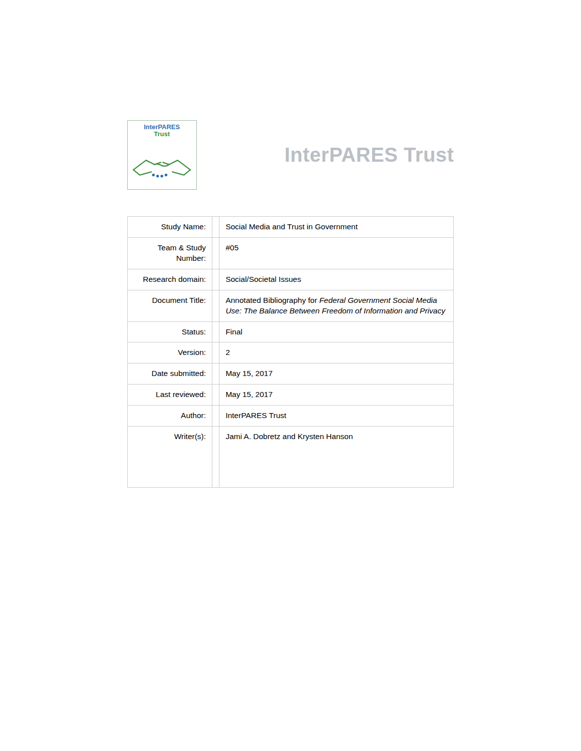Inter PARES
Trust
InterPARES Trust
| Study Name: | | Social Media and Trust in Government |
| Team & Study Number: | | #05 |
| Research domain: | | Social/Societal Issues |
| Document Title: | | Annotated Bibliography for Federal Government Social Media Use: The Balance Between Freedom of Information and Privacy |
| Status: | | Final |
| Version: | | 2 |
| Date submitted: | | May 15, 2017 |
| Last reviewed: | | May 15, 2017 |
| Author: | | InterPARES Trust |
| Writer(s): | | Jami A. Dobretz and Krysten Hanson |